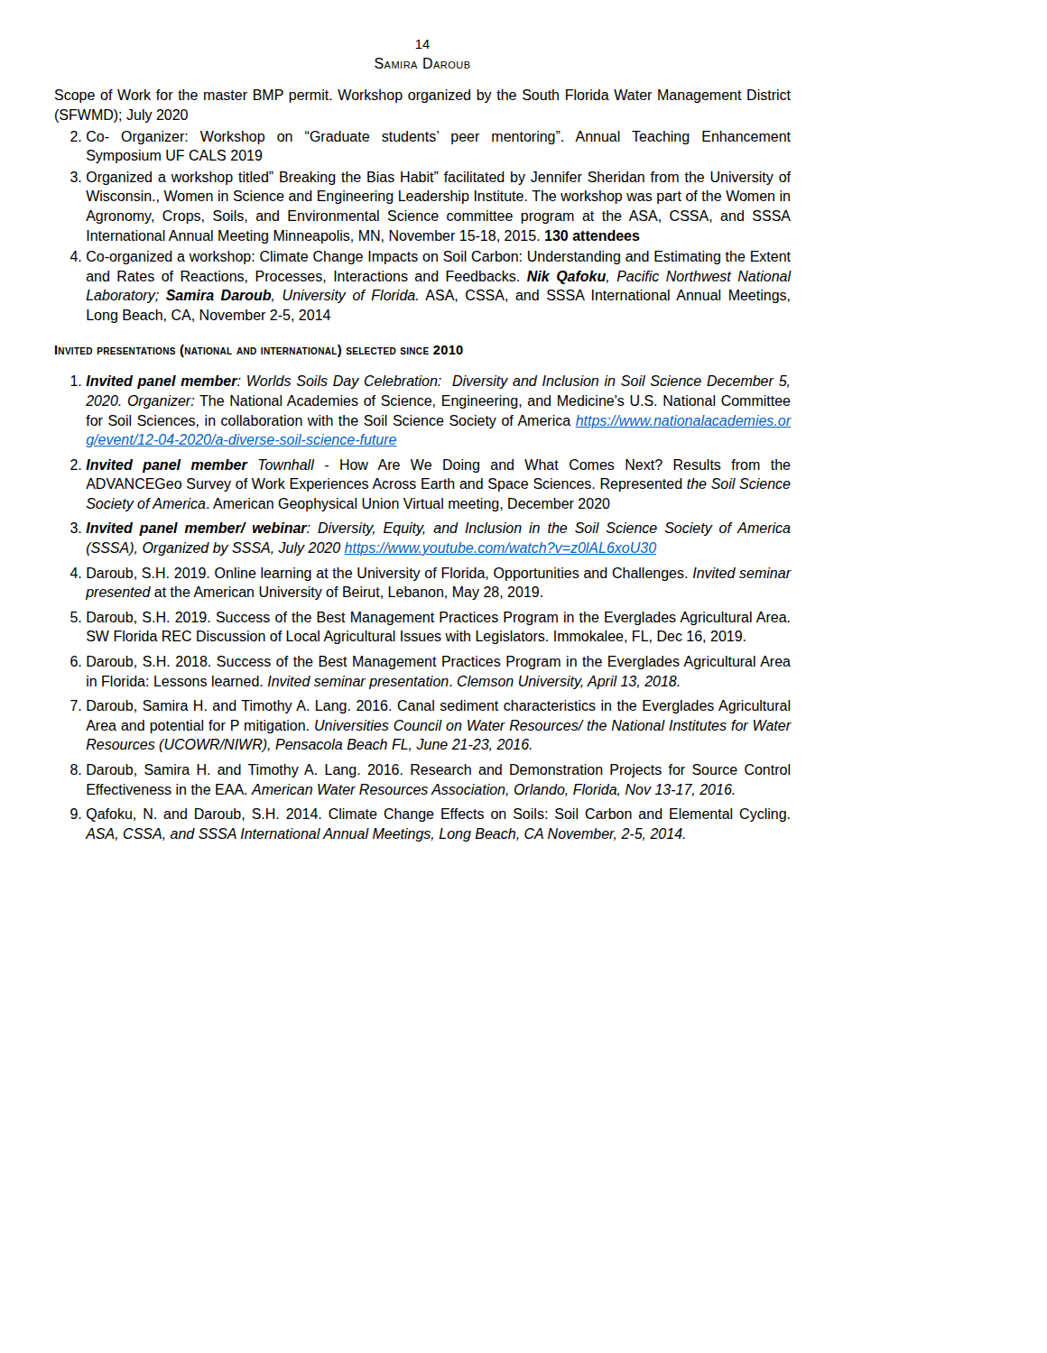14
Samira Daroub
Scope of Work for the master BMP permit. Workshop organized by the South Florida Water Management District (SFWMD); July 2020
Co- Organizer: Workshop on “Graduate students’ peer mentoring”. Annual Teaching Enhancement Symposium UF CALS 2019
Organized a workshop titled” Breaking the Bias Habit” facilitated by Jennifer Sheridan from the University of Wisconsin., Women in Science and Engineering Leadership Institute. The workshop was part of the Women in Agronomy, Crops, Soils, and Environmental Science committee program at the ASA, CSSA, and SSSA International Annual Meeting Minneapolis, MN, November 15-18, 2015. 130 attendees
Co-organized a workshop: Climate Change Impacts on Soil Carbon: Understanding and Estimating the Extent and Rates of Reactions, Processes, Interactions and Feedbacks. Nik Qafoku, Pacific Northwest National Laboratory; Samira Daroub, University of Florida. ASA, CSSA, and SSSA International Annual Meetings, Long Beach, CA, November 2-5, 2014
Invited presentations (national and international) selected since 2010
Invited panel member: Worlds Soils Day Celebration: Diversity and Inclusion in Soil Science December 5, 2020. Organizer: The National Academies of Science, Engineering, and Medicine's U.S. National Committee for Soil Sciences, in collaboration with the Soil Science Society of America https://www.nationalacademies.org/event/12-04-2020/a-diverse-soil-science-future
Invited panel member Townhall - How Are We Doing and What Comes Next? Results from the ADVANCEGeo Survey of Work Experiences Across Earth and Space Sciences. Represented the Soil Science Society of America. American Geophysical Union Virtual meeting, December 2020
Invited panel member/ webinar: Diversity, Equity, and Inclusion in the Soil Science Society of America (SSSA), Organized by SSSA, July 2020 https://www.youtube.com/watch?v=z0lAL6xoU30
Daroub, S.H. 2019. Online learning at the University of Florida, Opportunities and Challenges. Invited seminar presented at the American University of Beirut, Lebanon, May 28, 2019.
Daroub, S.H. 2019. Success of the Best Management Practices Program in the Everglades Agricultural Area. SW Florida REC Discussion of Local Agricultural Issues with Legislators. Immokalee, FL, Dec 16, 2019.
Daroub, S.H. 2018. Success of the Best Management Practices Program in the Everglades Agricultural Area in Florida: Lessons learned. Invited seminar presentation. Clemson University, April 13, 2018.
Daroub, Samira H. and Timothy A. Lang. 2016. Canal sediment characteristics in the Everglades Agricultural Area and potential for P mitigation. Universities Council on Water Resources/ the National Institutes for Water Resources (UCOWR/NIWR), Pensacola Beach FL, June 21-23, 2016.
Daroub, Samira H. and Timothy A. Lang. 2016. Research and Demonstration Projects for Source Control Effectiveness in the EAA. American Water Resources Association, Orlando, Florida, Nov 13-17, 2016.
Qafoku, N. and Daroub, S.H. 2014. Climate Change Effects on Soils: Soil Carbon and Elemental Cycling. ASA, CSSA, and SSSA International Annual Meetings, Long Beach, CA November, 2-5, 2014.